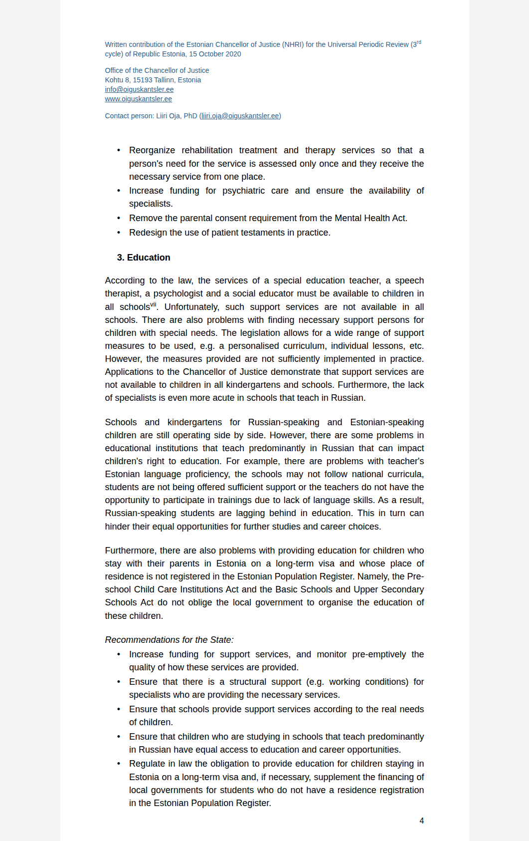Written contribution of the Estonian Chancellor of Justice (NHRI) for the Universal Periodic Review (3rd cycle) of Republic Estonia, 15 October 2020
Office of the Chancellor of Justice
Kohtu 8, 15193 Tallinn, Estonia
info@oiguskantsler.ee
www.oiguskantsler.ee
Contact person: Liiri Oja, PhD (liiri.oja@oiguskantsler.ee)
Reorganize rehabilitation treatment and therapy services so that a person's need for the service is assessed only once and they receive the necessary service from one place.
Increase funding for psychiatric care and ensure the availability of specialists.
Remove the parental consent requirement from the Mental Health Act.
Redesign the use of patient testaments in practice.
3. Education
According to the law, the services of a special education teacher, a speech therapist, a psychologist and a social educator must be available to children in all schoolsvii. Unfortunately, such support services are not available in all schools. There are also problems with finding necessary support persons for children with special needs. The legislation allows for a wide range of support measures to be used, e.g. a personalised curriculum, individual lessons, etc. However, the measures provided are not sufficiently implemented in practice. Applications to the Chancellor of Justice demonstrate that support services are not available to children in all kindergartens and schools. Furthermore, the lack of specialists is even more acute in schools that teach in Russian.
Schools and kindergartens for Russian-speaking and Estonian-speaking children are still operating side by side. However, there are some problems in educational institutions that teach predominantly in Russian that can impact children's right to education. For example, there are problems with teacher's Estonian language proficiency, the schools may not follow national curricula, students are not being offered sufficient support or the teachers do not have the opportunity to participate in trainings due to lack of language skills. As a result, Russian-speaking students are lagging behind in education. This in turn can hinder their equal opportunities for further studies and career choices.
Furthermore, there are also problems with providing education for children who stay with their parents in Estonia on a long-term visa and whose place of residence is not registered in the Estonian Population Register. Namely, the Pre-school Child Care Institutions Act and the Basic Schools and Upper Secondary Schools Act do not oblige the local government to organise the education of these children.
Recommendations for the State:
Increase funding for support services, and monitor pre-emptively the quality of how these services are provided.
Ensure that there is a structural support (e.g. working conditions) for specialists who are providing the necessary services.
Ensure that schools provide support services according to the real needs of children.
Ensure that children who are studying in schools that teach predominantly in Russian have equal access to education and career opportunities.
Regulate in law the obligation to provide education for children staying in Estonia on a long-term visa and, if necessary, supplement the financing of local governments for students who do not have a residence registration in the Estonian Population Register.
4